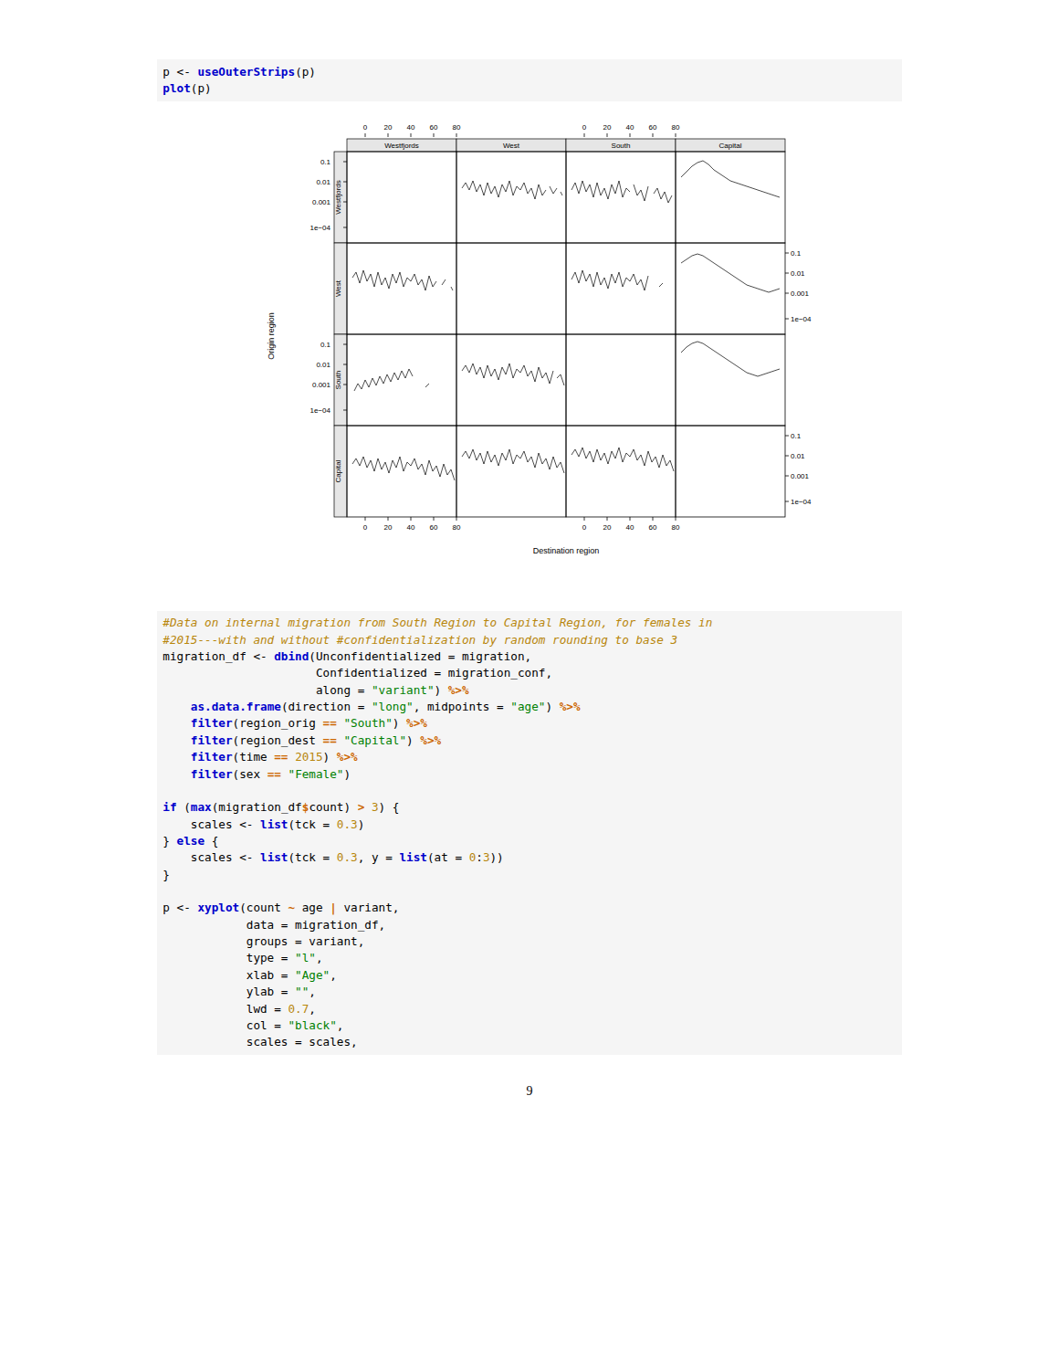p <- useOuterStrips(p)
plot(p)
020406080 020406080 Westfjords West South Capital Westfjords West South Capital 0.1 0.01 0.001 1e−04 0.1 0.01 0.001 1e−04 0.1 0.01 0.001 1e−04 0.1 0.01 0.001 1e−04 020406080 020406080 Origin region Destination region
#Data on internal migration from South Region to Capital Region, for females in
#2015---with and without #confidentialization by random rounding to base 3
migration_df <- dbind(Unconfidentialized = migration,
                      Confidentialized = migration_conf,
                      along = "variant") %>%
    as.data.frame(direction = "long", midpoints = "age") %>%
    filter(region_orig == "South") %>%
    filter(region_dest == "Capital") %>%
    filter(time == 2015) %>%
    filter(sex == "Female")

if (max(migration_df$count) > 3) {
    scales <- list(tck = 0.3)
} else {
    scales <- list(tck = 0.3, y = list(at = 0:3))
}

p <- xyplot(count ~ age | variant,
            data = migration_df,
            groups = variant,
            type = "l",
            xlab = "Age",
            ylab = "",
            lwd = 0.7,
            col = "black",
            scales = scales,
9